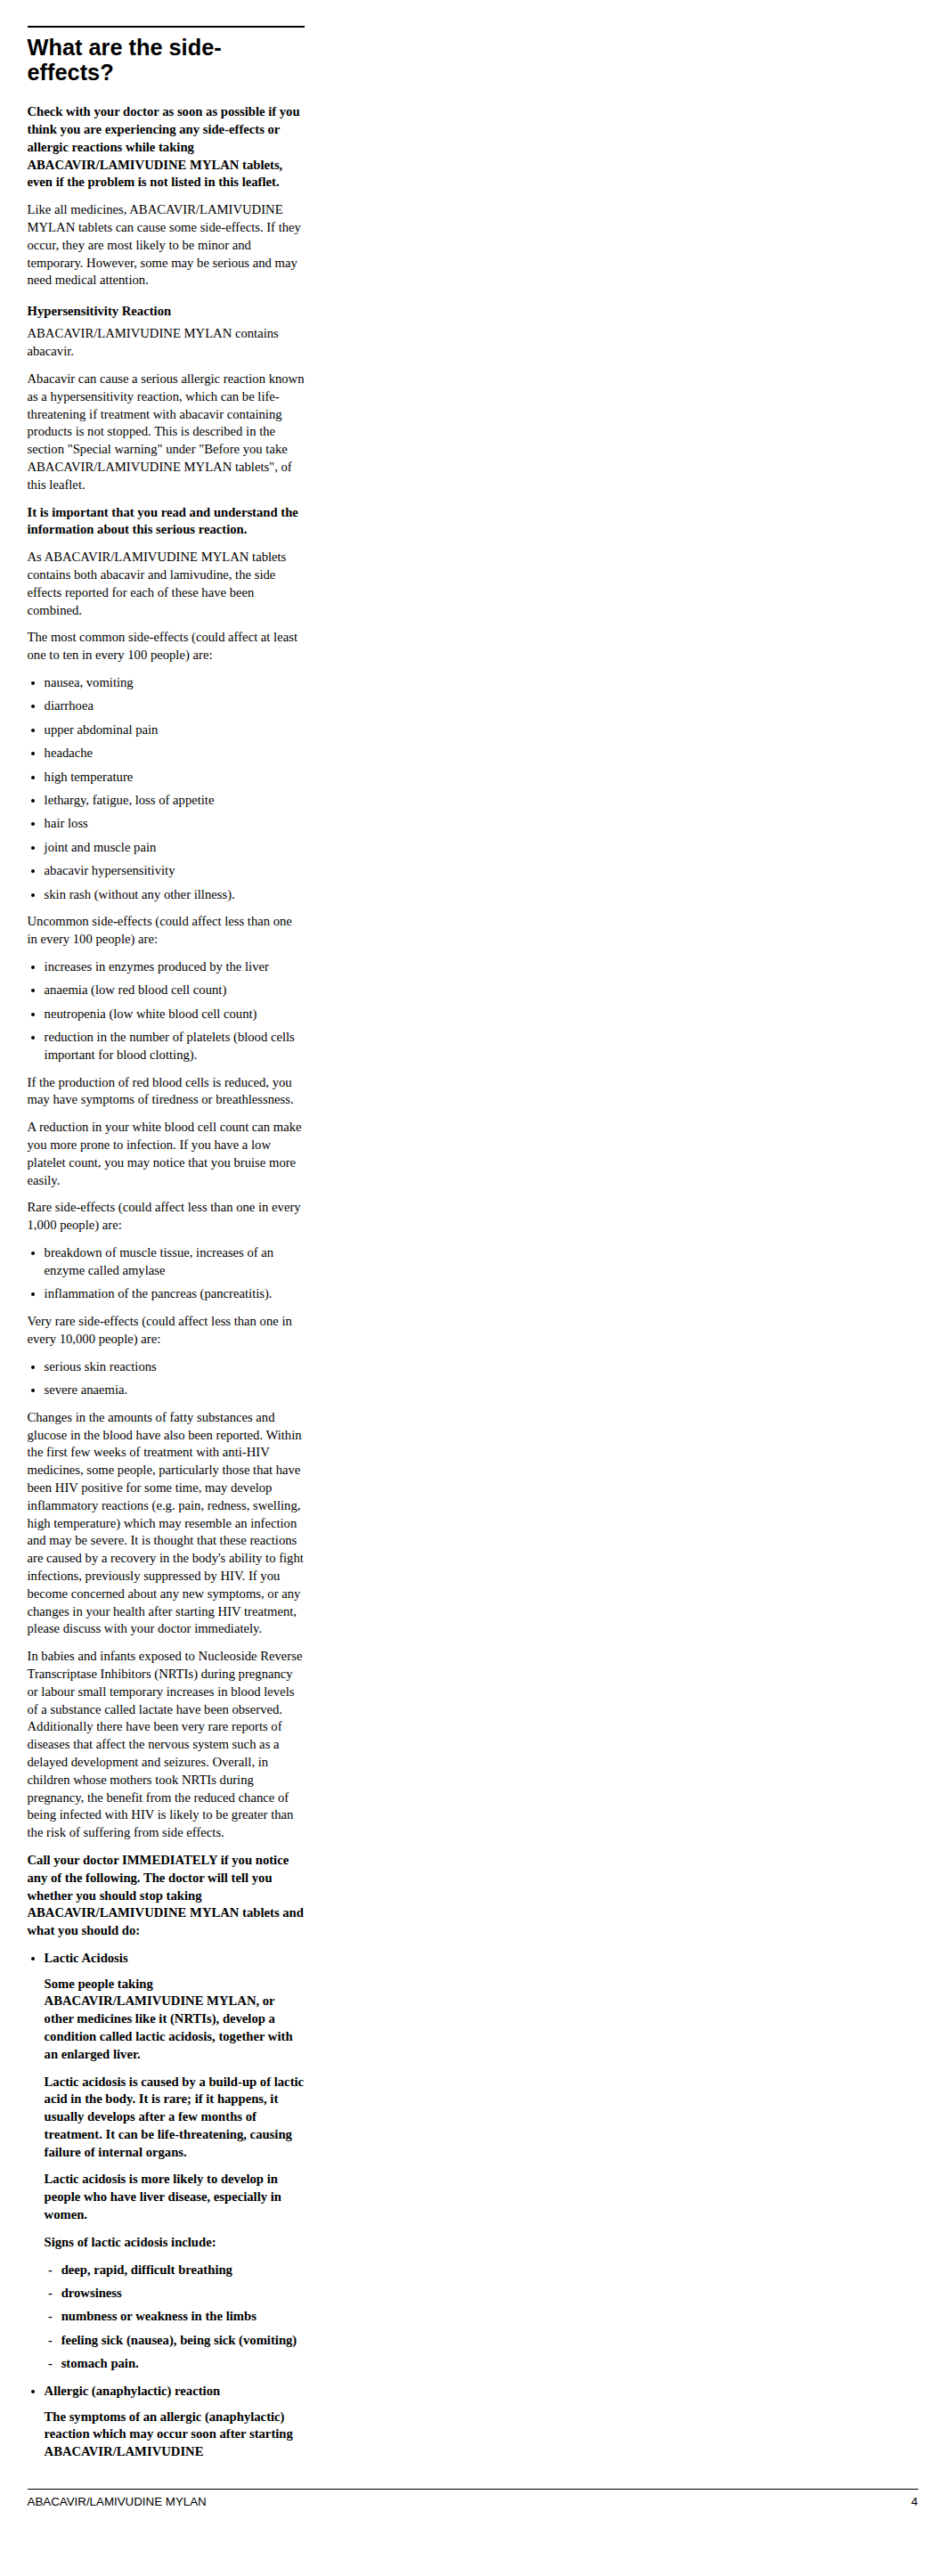What are the side-effects?
Check with your doctor as soon as possible if you think you are experiencing any side-effects or allergic reactions while taking ABACAVIR/LAMIVUDINE MYLAN tablets, even if the problem is not listed in this leaflet.
Like all medicines, ABACAVIR/LAMIVUDINE MYLAN tablets can cause some side-effects. If they occur, they are most likely to be minor and temporary. However, some may be serious and may need medical attention.
Hypersensitivity Reaction
ABACAVIR/LAMIVUDINE MYLAN contains abacavir.
Abacavir can cause a serious allergic reaction known as a hypersensitivity reaction, which can be life-threatening if treatment with abacavir containing products is not stopped. This is described in the section "Special warning" under "Before you take ABACAVIR/LAMIVUDINE MYLAN tablets", of this leaflet.
It is important that you read and understand the information about this serious reaction.
As ABACAVIR/LAMIVUDINE MYLAN tablets contains both abacavir and lamivudine, the side effects reported for each of these have been combined.
The most common side-effects (could affect at least one to ten in every 100 people) are:
nausea, vomiting
diarrhoea
upper abdominal pain
headache
high temperature
lethargy, fatigue, loss of appetite
hair loss
joint and muscle pain
abacavir hypersensitivity
skin rash (without any other illness).
Uncommon side-effects (could affect less than one in every 100 people) are:
increases in enzymes produced by the liver
anaemia (low red blood cell count)
neutropenia (low white blood cell count)
reduction in the number of platelets (blood cells important for blood clotting).
If the production of red blood cells is reduced, you may have symptoms of tiredness or breathlessness.
A reduction in your white blood cell count can make you more prone to infection. If you have a low platelet count, you may notice that you bruise more easily.
Rare side-effects (could affect less than one in every 1,000 people) are:
breakdown of muscle tissue, increases of an enzyme called amylase
inflammation of the pancreas (pancreatitis).
Very rare side-effects (could affect less than one in every 10,000 people) are:
serious skin reactions
severe anaemia.
Changes in the amounts of fatty substances and glucose in the blood have also been reported. Within the first few weeks of treatment with anti-HIV medicines, some people, particularly those that have been HIV positive for some time, may develop inflammatory reactions (e.g. pain, redness, swelling, high temperature) which may resemble an infection and may be severe. It is thought that these reactions are caused by a recovery in the body's ability to fight infections, previously suppressed by HIV. If you become concerned about any new symptoms, or any changes in your health after starting HIV treatment, please discuss with your doctor immediately.
In babies and infants exposed to Nucleoside Reverse Transcriptase Inhibitors (NRTIs) during pregnancy or labour small temporary increases in blood levels of a substance called lactate have been observed. Additionally there have been very rare reports of diseases that affect the nervous system such as a delayed development and seizures. Overall, in children whose mothers took NRTIs during pregnancy, the benefit from the reduced chance of being infected with HIV is likely to be greater than the risk of suffering from side effects.
Call your doctor IMMEDIATELY if you notice any of the following. The doctor will tell you whether you should stop taking ABACAVIR/LAMIVUDINE MYLAN tablets and what you should do:
Lactic Acidosis
Some people taking ABACAVIR/LAMIVUDINE MYLAN, or other medicines like it (NRTIs), develop a condition called lactic acidosis, together with an enlarged liver.
Lactic acidosis is caused by a build-up of lactic acid in the body. It is rare; if it happens, it usually develops after a few months of treatment. It can be life-threatening, causing failure of internal organs.
Lactic acidosis is more likely to develop in people who have liver disease, especially in women.
Signs of lactic acidosis include:
deep, rapid, difficult breathing
drowsiness
numbness or weakness in the limbs
feeling sick (nausea), being sick (vomiting)
stomach pain.
Allergic (anaphylactic) reaction
The symptoms of an allergic (anaphylactic) reaction which may occur soon after starting ABACAVIR/LAMIVUDINE
ABACAVIR/LAMIVUDINE MYLAN 4